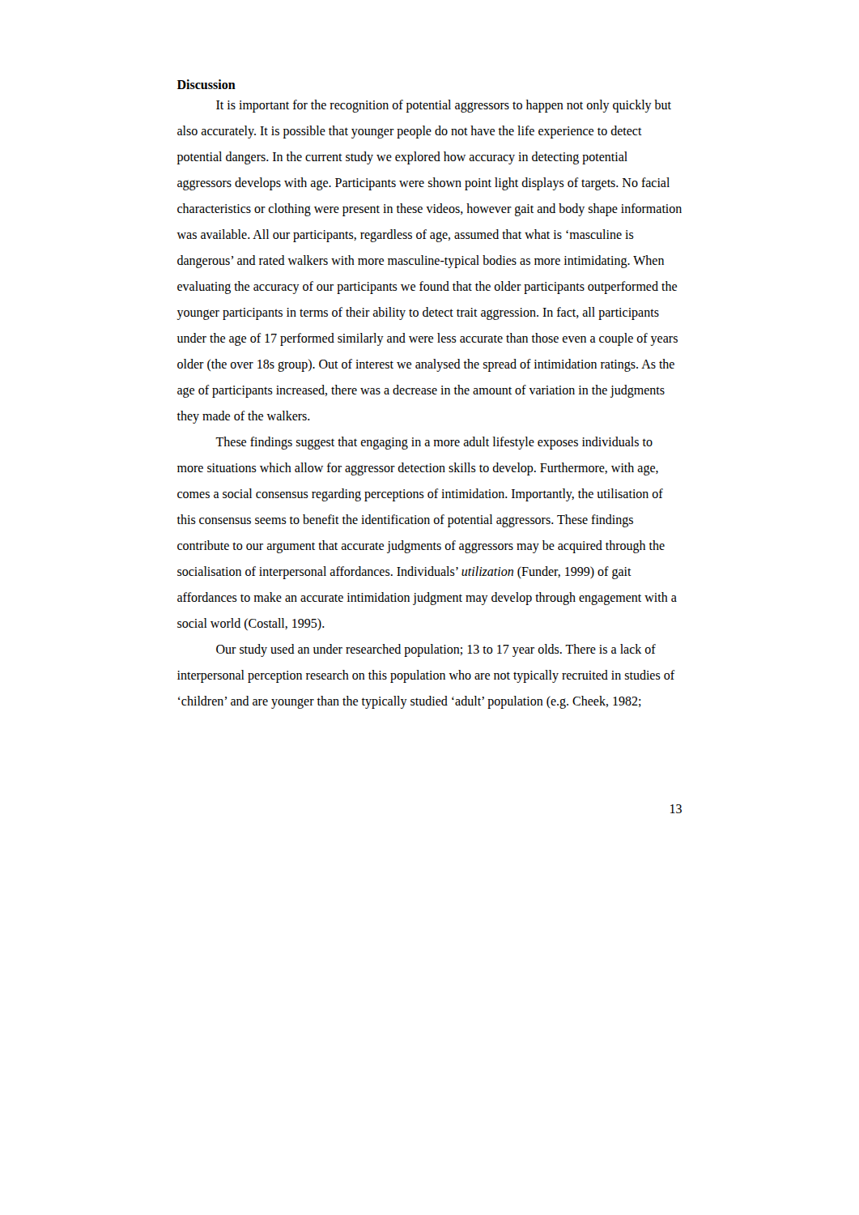Discussion
It is important for the recognition of potential aggressors to happen not only quickly but also accurately. It is possible that younger people do not have the life experience to detect potential dangers. In the current study we explored how accuracy in detecting potential aggressors develops with age. Participants were shown point light displays of targets. No facial characteristics or clothing were present in these videos, however gait and body shape information was available. All our participants, regardless of age, assumed that what is ‘masculine is dangerous’ and rated walkers with more masculine-typical bodies as more intimidating. When evaluating the accuracy of our participants we found that the older participants outperformed the younger participants in terms of their ability to detect trait aggression. In fact, all participants under the age of 17 performed similarly and were less accurate than those even a couple of years older (the over 18s group). Out of interest we analysed the spread of intimidation ratings. As the age of participants increased, there was a decrease in the amount of variation in the judgments they made of the walkers.
These findings suggest that engaging in a more adult lifestyle exposes individuals to more situations which allow for aggressor detection skills to develop. Furthermore, with age, comes a social consensus regarding perceptions of intimidation. Importantly, the utilisation of this consensus seems to benefit the identification of potential aggressors. These findings contribute to our argument that accurate judgments of aggressors may be acquired through the socialisation of interpersonal affordances. Individuals’ utilization (Funder, 1999) of gait affordances to make an accurate intimidation judgment may develop through engagement with a social world (Costall, 1995).
Our study used an under researched population; 13 to 17 year olds. There is a lack of interpersonal perception research on this population who are not typically recruited in studies of ‘children’ and are younger than the typically studied ‘adult’ population (e.g. Cheek, 1982;
13